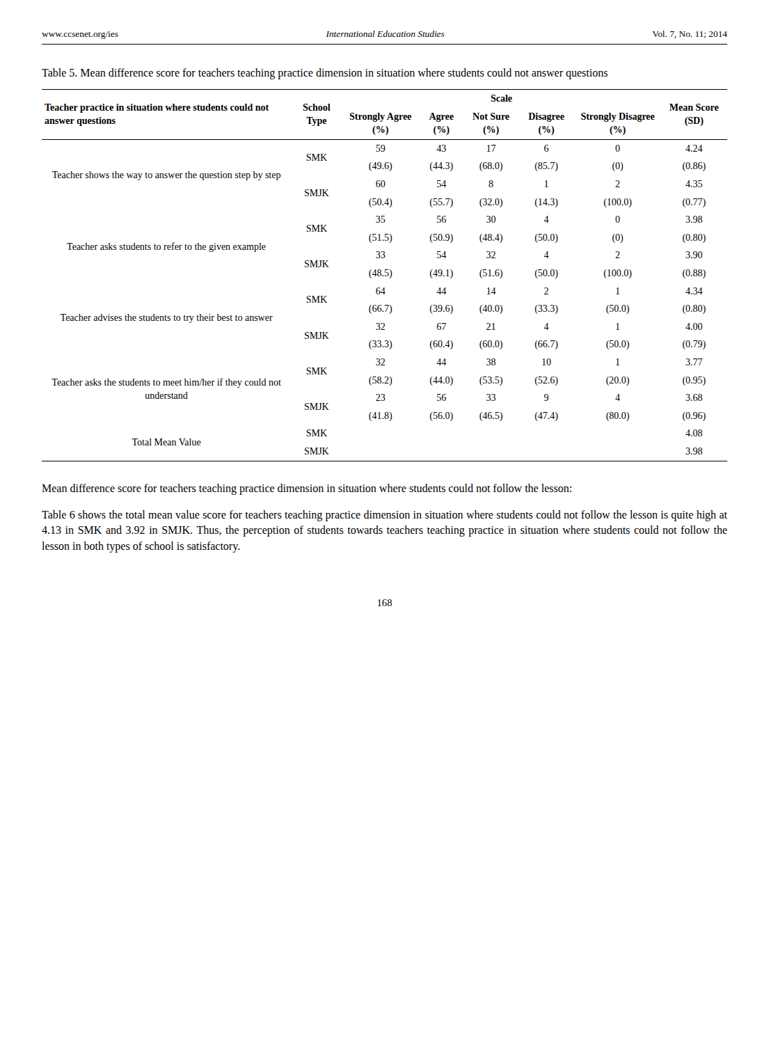www.ccsenet.org/ies
International Education Studies
Vol. 7, No. 11; 2014
Table 5. Mean difference score for teachers teaching practice dimension in situation where students could not answer questions
| Teacher practice in situation where students could not answer questions | School Type | Scale | Mean Score (SD) |
| --- | --- | --- | --- |
| Strongly Agree (%) | Agree (%) | Not Sure (%) | Disagree (%) | Strongly Disagree (%) |
| Teacher shows the way to answer the question step by step | SMK | 59 | 43 | 17 | 6 | 0 | 4.24 |
| (49.6) | (44.3) | (68.0) | (85.7) | (0) | (0.86) |
| SMJK | 60 | 54 | 8 | 1 | 2 | 4.35 |
| (50.4) | (55.7) | (32.0) | (14.3) | (100.0) | (0.77) |
| Teacher asks students to refer to the given example | SMK | 35 | 56 | 30 | 4 | 0 | 3.98 |
| (51.5) | (50.9) | (48.4) | (50.0) | (0) | (0.80) |
| SMJK | 33 | 54 | 32 | 4 | 2 | 3.90 |
| (48.5) | (49.1) | (51.6) | (50.0) | (100.0) | (0.88) |
| Teacher advises the students to try their best to answer | SMK | 64 | 44 | 14 | 2 | 1 | 4.34 |
| (66.7) | (39.6) | (40.0) | (33.3) | (50.0) | (0.80) |
| SMJK | 32 | 67 | 21 | 4 | 1 | 4.00 |
| (33.3) | (60.4) | (60.0) | (66.7) | (50.0) | (0.79) |
| Teacher asks the students to meet him/her if they could not understand | SMK | 32 | 44 | 38 | 10 | 1 | 3.77 |
| (58.2) | (44.0) | (53.5) | (52.6) | (20.0) | (0.95) |
| SMJK | 23 | 56 | 33 | 9 | 4 | 3.68 |
| (41.8) | (56.0) | (46.5) | (47.4) | (80.0) | (0.96) |
| Total Mean Value | SMK | | | | | | 4.08 |
| SMJK | | | | | | 3.98 |
Mean difference score for teachers teaching practice dimension in situation where students could not follow the lesson:
Table 6 shows the total mean value score for teachers teaching practice dimension in situation where students could not follow the lesson is quite high at 4.13 in SMK and 3.92 in SMJK. Thus, the perception of students towards teachers teaching practice in situation where students could not follow the lesson in both types of school is satisfactory.
168